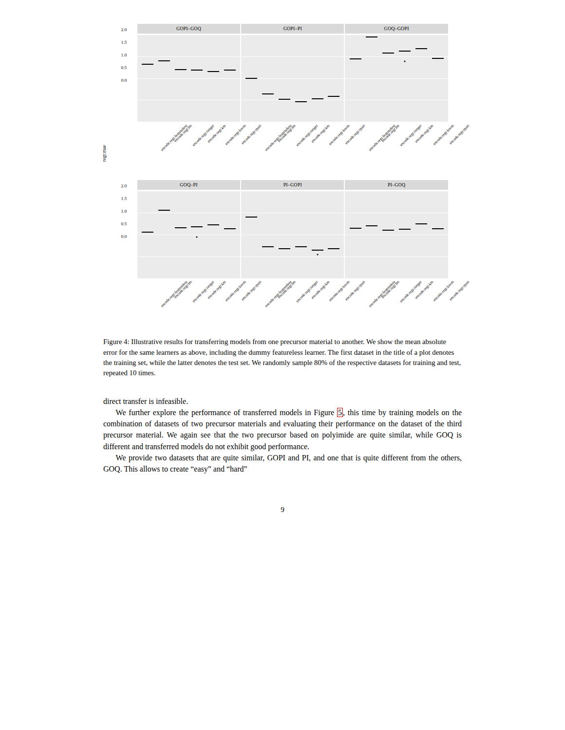2.0 1.5 1.0 0.5 0.0
GOPI–GOQ
GOPI–PI
GOQ–GOPI
encode.regr.featureless encode.regr.lm encode.regr.ranger encode.regr.km encode.regr.ksvm encode.regr.rpart
encode.regr.featureless encode.regr.lm encode.regr.ranger encode.regr.km encode.regr.ksvm encode.regr.rpart
encode.regr.featureless encode.regr.lm encode.regr.ranger encode.regr.km encode.regr.ksvm encode.regr.rpart
regr.mae
2.0 1.5 1.0 0.5 0.0
GOQ–PI
PI–GOPI
PI–GOQ
encode.regr.featureless encode.regr.lm encode.regr.ranger encode.regr.km encode.regr.ksvm encode.regr.rpart
encode.regr.featureless encode.regr.lm encode.regr.ranger encode.regr.km encode.regr.ksvm encode.regr.rpart
encode.regr.featureless encode.regr.lm encode.regr.ranger encode.regr.km encode.regr.ksvm encode.regr.rpart
Figure 4: Illustrative results for transferring models from one precursor material to another. We show the mean absolute error for the same learners as above, including the dummy featureless learner. The first dataset in the title of a plot denotes the training set, while the latter denotes the test set. We randomly sample 80% of the respective datasets for training and test, repeated 10 times.
direct transfer is infeasible.
We further explore the performance of transferred models in Figure 5, this time by training models on the combination of datasets of two precursor materials and evaluating their performance on the dataset of the third precursor material. We again see that the two precursor based on polyimide are quite similar, while GOQ is different and transferred models do not exhibit good performance.
We provide two datasets that are quite similar, GOPI and PI, and one that is quite different from the others, GOQ. This allows to create “easy” and “hard”
9